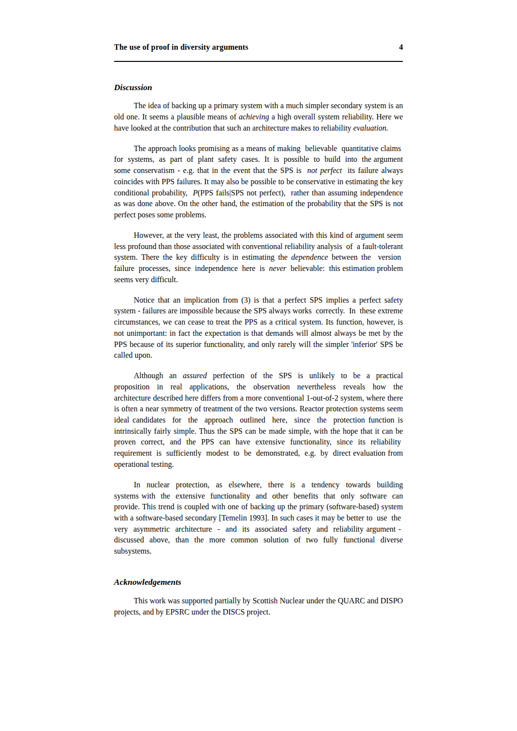The use of proof in diversity arguments 4
Discussion
The idea of backing up a primary system with a much simpler secondary system is an old one. It seems a plausible means of achieving a high overall system reliability. Here we have looked at the contribution that such an architecture makes to reliability evaluation.
The approach looks promising as a means of making believable quantitative claims for systems, as part of plant safety cases. It is possible to build into the argument some conservatism - e.g. that in the event that the SPS is not perfect its failure always coincides with PPS failures. It may also be possible to be conservative in estimating the key conditional probability, P(PPS fails|SPS not perfect), rather than assuming independence as was done above. On the other hand, the estimation of the probability that the SPS is not perfect poses some problems.
However, at the very least, the problems associated with this kind of argument seem less profound than those associated with conventional reliability analysis of a fault-tolerant system. There the key difficulty is in estimating the dependence between the version failure processes, since independence here is never believable: this estimation problem seems very difficult.
Notice that an implication from (3) is that a perfect SPS implies a perfect safety system - failures are impossible because the SPS always works correctly. In these extreme circumstances, we can cease to treat the PPS as a critical system. Its function, however, is not unimportant: in fact the expectation is that demands will almost always be met by the PPS because of its superior functionality, and only rarely will the simpler 'inferior' SPS be called upon.
Although an assured perfection of the SPS is unlikely to be a practical proposition in real applications, the observation nevertheless reveals how the architecture described here differs from a more conventional 1-out-of-2 system, where there is often a near symmetry of treatment of the two versions. Reactor protection systems seem ideal candidates for the approach outlined here, since the protection function is intrinsically fairly simple. Thus the SPS can be made simple, with the hope that it can be proven correct, and the PPS can have extensive functionality, since its reliability requirement is sufficiently modest to be demonstrated, e.g. by direct evaluation from operational testing.
In nuclear protection, as elsewhere, there is a tendency towards building systems with the extensive functionality and other benefits that only software can provide. This trend is coupled with one of backing up the primary (software-based) system with a software-based secondary [Temelin 1993]. In such cases it may be better to use the very asymmetric architecture - and its associated safety and reliability argument - discussed above, than the more common solution of two fully functional diverse subsystems.
Acknowledgements
This work was supported partially by Scottish Nuclear under the QUARC and DISPO projects, and by EPSRC under the DISCS project.